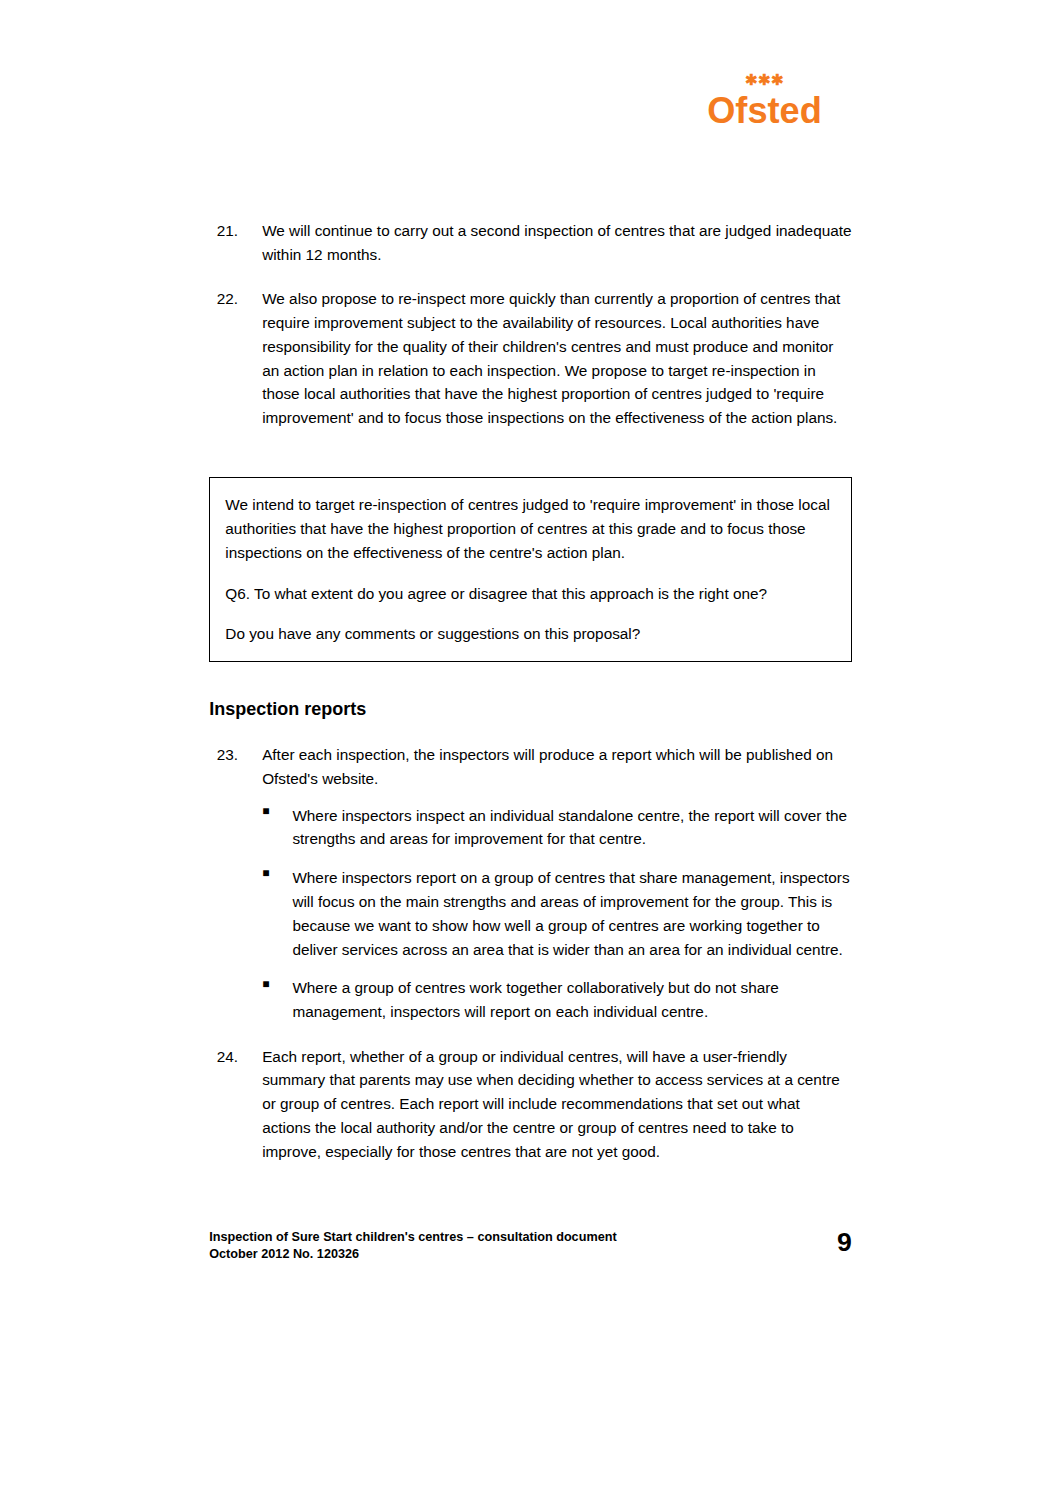We will continue to carry out a second inspection of centres that are judged inadequate within 12 months.
We also propose to re-inspect more quickly than currently a proportion of centres that require improvement subject to the availability of resources. Local authorities have responsibility for the quality of their children's centres and must produce and monitor an action plan in relation to each inspection. We propose to target re-inspection in those local authorities that have the highest proportion of centres judged to 'require improvement' and to focus those inspections on the effectiveness of the action plans.
We intend to target re-inspection of centres judged to 'require improvement' in those local authorities that have the highest proportion of centres at this grade and to focus those inspections on the effectiveness of the centre's action plan.
Q6. To what extent do you agree or disagree that this approach is the right one?
Do you have any comments or suggestions on this proposal?
Inspection reports
After each inspection, the inspectors will produce a report which will be published on Ofsted's website.
Where inspectors inspect an individual standalone centre, the report will cover the strengths and areas for improvement for that centre.
Where inspectors report on a group of centres that share management, inspectors will focus on the main strengths and areas of improvement for the group. This is because we want to show how well a group of centres are working together to deliver services across an area that is wider than an area for an individual centre.
Where a group of centres work together collaboratively but do not share management, inspectors will report on each individual centre.
Each report, whether of a group or individual centres, will have a user-friendly summary that parents may use when deciding whether to access services at a centre or group of centres. Each report will include recommendations that set out what actions the local authority and/or the centre or group of centres need to take to improve, especially for those centres that are not yet good.
Inspection of Sure Start children's centres – consultation document
October 2012 No. 120326
9